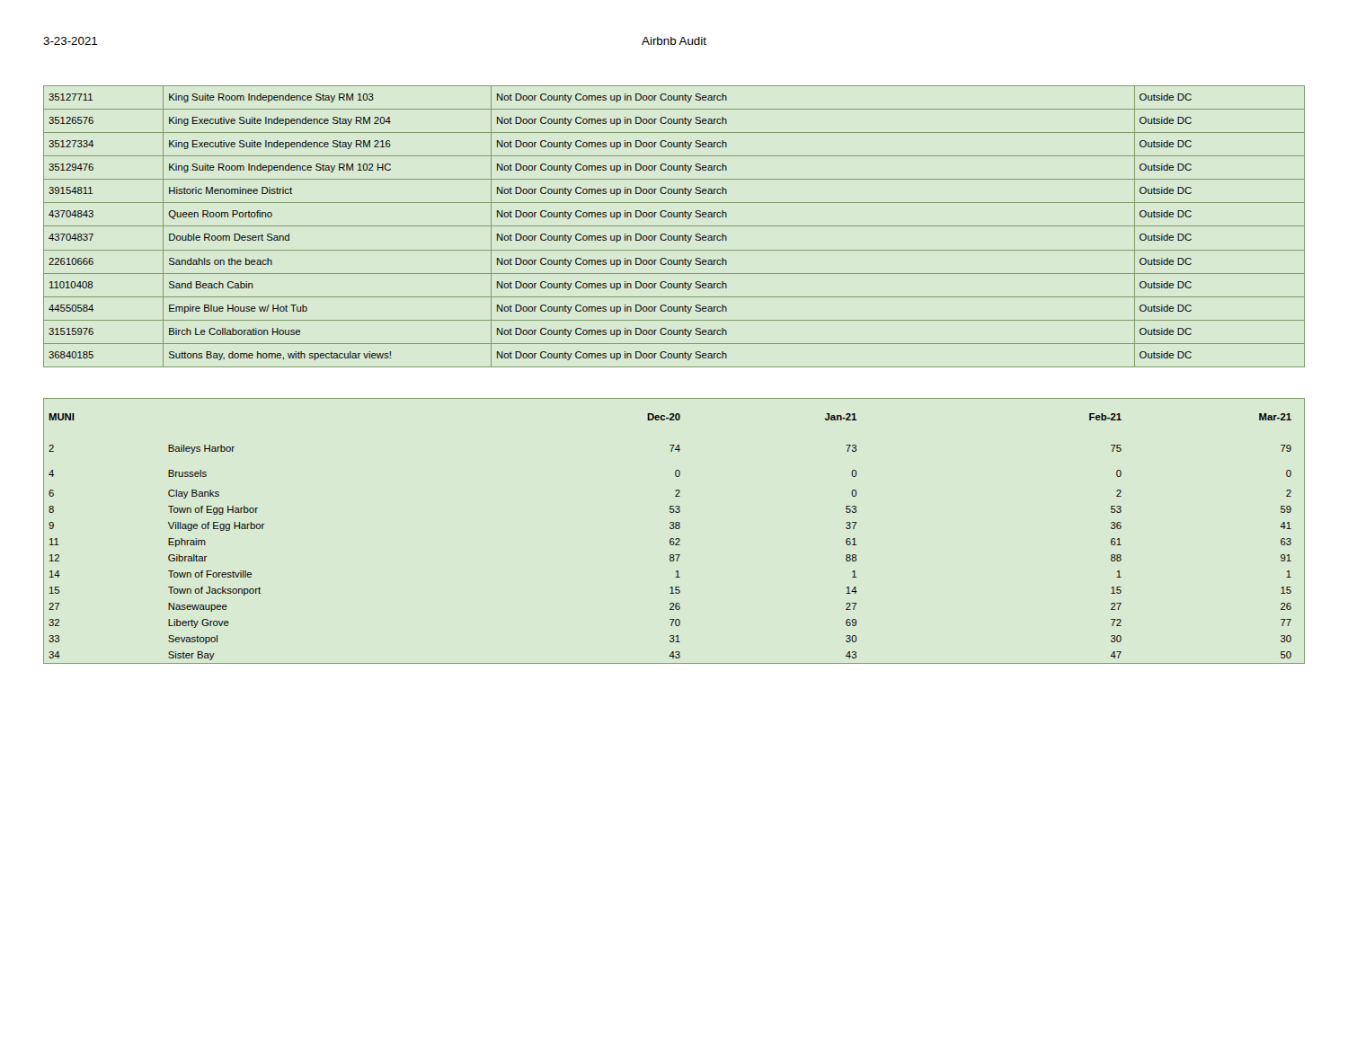3-23-2021
Airbnb Audit
| 35127711 | King Suite Room Independence Stay RM 103 | Not Door County Comes up in Door County Search | Outside DC |
| 35126576 | King Executive Suite Independence Stay RM 204 | Not Door County Comes up in Door County Search | Outside DC |
| 35127334 | King Executive Suite Independence Stay RM 216 | Not Door County Comes up in Door County Search | Outside DC |
| 35129476 | King Suite Room Independence Stay RM 102 HC | Not Door County Comes up in Door County Search | Outside DC |
| 39154811 | Historic Menominee District | Not Door County Comes up in Door County Search | Outside DC |
| 43704843 | Queen Room Portofino | Not Door County Comes up in Door County Search | Outside DC |
| 43704837 | Double Room Desert Sand | Not Door County Comes up in Door County Search | Outside DC |
| 22610666 | Sandahls on the beach | Not Door County Comes up in Door County Search | Outside DC |
| 11010408 | Sand Beach Cabin | Not Door County Comes up in Door County Search | Outside DC |
| 44550584 | Empire Blue House w/ Hot Tub | Not Door County Comes up in Door County Search | Outside DC |
| 31515976 | Birch Le Collaboration House | Not Door County Comes up in Door County Search | Outside DC |
| 36840185 | Suttons Bay, dome home, with spectacular views! | Not Door County Comes up in Door County Search | Outside DC |
| MUNI | | Dec-20 | Jan-21 | Feb-21 | Mar-21 |
| --- | --- | --- | --- | --- | --- |
| 2 | Baileys Harbor | 74 | 73 | 75 | 79 |
| 4 | Brussels | 0 | 0 | 0 | 0 |
| 6 | Clay Banks | 2 | 0 | 2 | 2 |
| 8 | Town of Egg Harbor | 53 | 53 | 53 | 59 |
| 9 | Village of Egg Harbor | 38 | 37 | 36 | 41 |
| 11 | Ephraim | 62 | 61 | 61 | 63 |
| 12 | Gibraltar | 87 | 88 | 88 | 91 |
| 14 | Town of Forestville | 1 | 1 | 1 | 1 |
| 15 | Town of Jacksonport | 15 | 14 | 15 | 15 |
| 27 | Nasewaupee | 26 | 27 | 27 | 26 |
| 32 | Liberty Grove | 70 | 69 | 72 | 77 |
| 33 | Sevastopol | 31 | 30 | 30 | 30 |
| 34 | Sister Bay | 43 | 43 | 47 | 50 |